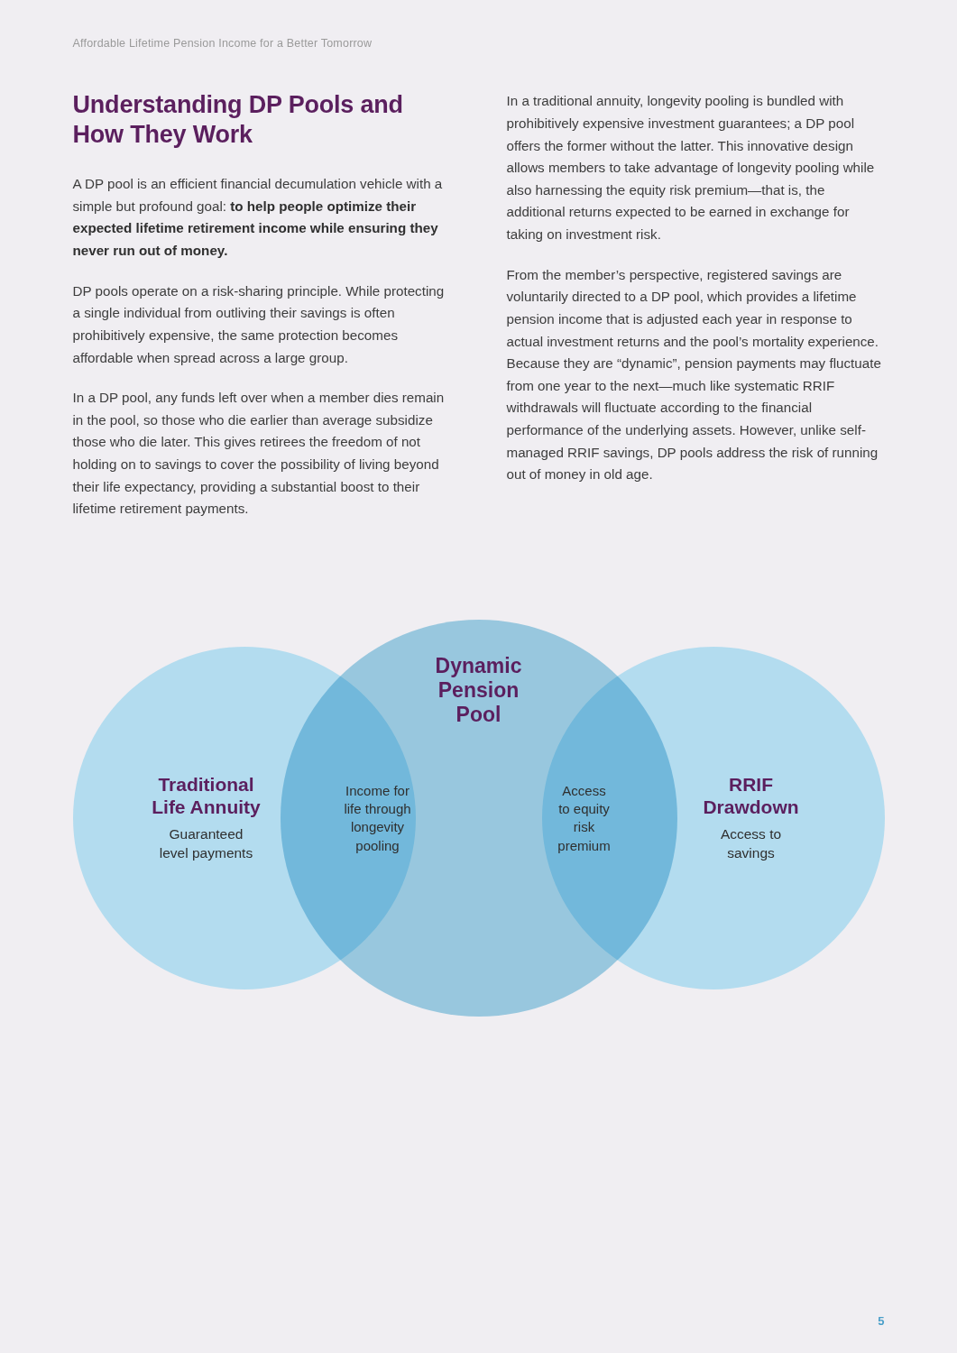Affordable Lifetime Pension Income for a Better Tomorrow
Understanding DP Pools and
How They Work
A DP pool is an efficient financial decumulation vehicle with a simple but profound goal: to help people optimize their expected lifetime retirement income while ensuring they never run out of money.
DP pools operate on a risk-sharing principle. While protecting a single individual from outliving their savings is often prohibitively expensive, the same protection becomes affordable when spread across a large group.
In a DP pool, any funds left over when a member dies remain in the pool, so those who die earlier than average subsidize those who die later. This gives retirees the freedom of not holding on to savings to cover the possibility of living beyond their life expectancy, providing a substantial boost to their lifetime retirement payments.
In a traditional annuity, longevity pooling is bundled with prohibitively expensive investment guarantees; a DP pool offers the former without the latter. This innovative design allows members to take advantage of longevity pooling while also harnessing the equity risk premium—that is, the additional returns expected to be earned in exchange for taking on investment risk.
From the member’s perspective, registered savings are voluntarily directed to a DP pool, which provides a lifetime pension income that is adjusted each year in response to actual investment returns and the pool’s mortality experience. Because they are “dynamic”, pension payments may fluctuate from one year to the next—much like systematic RRIF withdrawals will fluctuate according to the financial performance of the underlying assets. However, unlike self-managed RRIF savings, DP pools address the risk of running out of money in old age.
Traditional
Life Annuity
Guaranteed
level payments
Income for
life through
longevity
pooling
Dynamic
Pension
Pool
Access
to equity
risk
premium
RRIF
Drawdown
Access to
savings
5